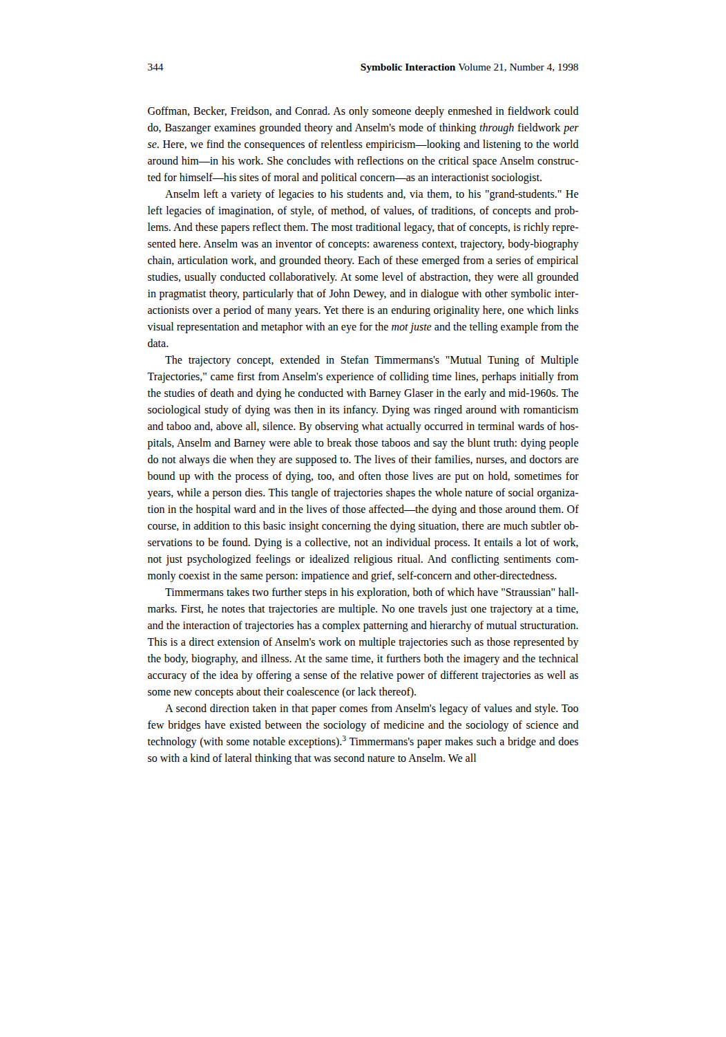344 Symbolic Interaction Volume 21, Number 4, 1998
Goffman, Becker, Freidson, and Conrad. As only someone deeply enmeshed in fieldwork could do, Baszanger examines grounded theory and Anselm's mode of thinking through fieldwork per se. Here, we find the consequences of relentless empiricism—looking and listening to the world around him—in his work. She concludes with reflections on the critical space Anselm constructed for himself—his sites of moral and political concern—as an interactionist sociologist.
Anselm left a variety of legacies to his students and, via them, to his "grand-students." He left legacies of imagination, of style, of method, of values, of traditions, of concepts and problems. And these papers reflect them. The most traditional legacy, that of concepts, is richly represented here. Anselm was an inventor of concepts: awareness context, trajectory, body-biography chain, articulation work, and grounded theory. Each of these emerged from a series of empirical studies, usually conducted collaboratively. At some level of abstraction, they were all grounded in pragmatist theory, particularly that of John Dewey, and in dialogue with other symbolic interactionists over a period of many years. Yet there is an enduring originality here, one which links visual representation and metaphor with an eye for the mot juste and the telling example from the data.
The trajectory concept, extended in Stefan Timmermans's "Mutual Tuning of Multiple Trajectories," came first from Anselm's experience of colliding time lines, perhaps initially from the studies of death and dying he conducted with Barney Glaser in the early and mid-1960s. The sociological study of dying was then in its infancy. Dying was ringed around with romanticism and taboo and, above all, silence. By observing what actually occurred in terminal wards of hospitals, Anselm and Barney were able to break those taboos and say the blunt truth: dying people do not always die when they are supposed to. The lives of their families, nurses, and doctors are bound up with the process of dying, too, and often those lives are put on hold, sometimes for years, while a person dies. This tangle of trajectories shapes the whole nature of social organization in the hospital ward and in the lives of those affected—the dying and those around them. Of course, in addition to this basic insight concerning the dying situation, there are much subtler observations to be found. Dying is a collective, not an individual process. It entails a lot of work, not just psychologized feelings or idealized religious ritual. And conflicting sentiments commonly coexist in the same person: impatience and grief, self-concern and other-directedness.
Timmermans takes two further steps in his exploration, both of which have "Straussian" hallmarks. First, he notes that trajectories are multiple. No one travels just one trajectory at a time, and the interaction of trajectories has a complex patterning and hierarchy of mutual structuration. This is a direct extension of Anselm's work on multiple trajectories such as those represented by the body, biography, and illness. At the same time, it furthers both the imagery and the technical accuracy of the idea by offering a sense of the relative power of different trajectories as well as some new concepts about their coalescence (or lack thereof).
A second direction taken in that paper comes from Anselm's legacy of values and style. Too few bridges have existed between the sociology of medicine and the sociology of science and technology (with some notable exceptions).3 Timmermans's paper makes such a bridge and does so with a kind of lateral thinking that was second nature to Anselm. We all